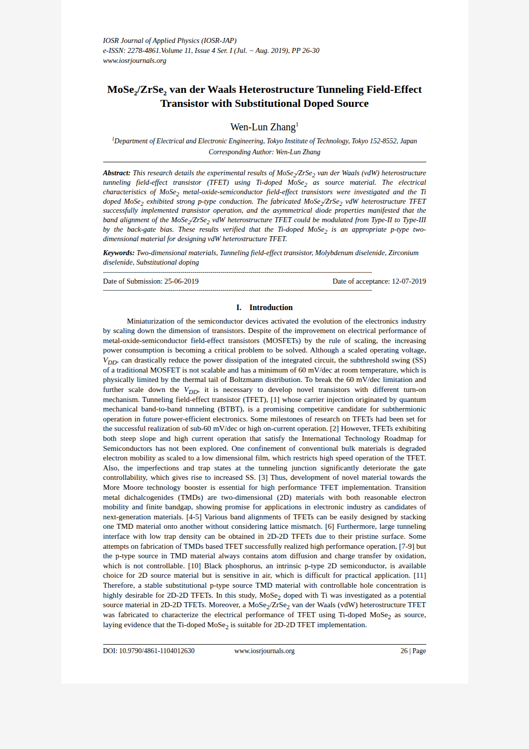IOSR Journal of Applied Physics (IOSR-JAP)
e-ISSN: 2278-4861.Volume 11, Issue 4 Ser. I (Jul. − Aug. 2019), PP 26-30
www.iosrjournals.org
MoSe2/ZrSe2 van der Waals Heterostructure Tunneling Field-Effect Transistor with Substitutional Doped Source
Wen-Lun Zhang1
1Department of Electrical and Electronic Engineering, Tokyo Institute of Technology, Tokyo 152-8552, Japan
Corresponding Author: Wen-Lun Zhang
Abstract: This research details the experimental results of MoSe2/ZrSe2 van der Waals (vdW) heterostructure tunneling field-effect transistor (TFET) using Ti-doped MoSe2 as source material. The electrical characteristics of MoSe2 metal-oxide-semiconductor field-effect transistors were investigated and the Ti doped MoSe2 exhibited strong p-type conduction. The fabricated MoSe2/ZrSe2 vdW heterostructure TFET successfully implemented transistor operation, and the asymmetrical diode properties manifested that the band alignment of the MoSe2/ZrSe2 vdW heterostructure TFET could be modulated from Type-II to Type-III by the back-gate bias. These results verified that the Ti-doped MoSe2 is an appropriate p-type two-dimensional material for designing vdW heterostructure TFET.
Keywords: Two-dimensional materials, Tunneling field-effect transistor, Molybdenum diselenide, Zirconium diselenide, Substitutional doping
---------------------------------------------------------------------------------------------------------------------------------------
Date of Submission: 25-06-2019 Date of acceptance: 12-07-2019
---------------------------------------------------------------------------------------------------------------------------------------
I. Introduction
Miniaturization of the semiconductor devices activated the evolution of the electronics industry by scaling down the dimension of transistors. Despite of the improvement on electrical performance of metal-oxide-semiconductor field-effect transistors (MOSFETs) by the rule of scaling, the increasing power consumption is becoming a critical problem to be solved. Although a scaled operating voltage, VDD, can drastically reduce the power dissipation of the integrated circuit, the subthreshold swing (SS) of a traditional MOSFET is not scalable and has a minimum of 60 mV/dec at room temperature, which is physically limited by the thermal tail of Boltzmann distribution. To break the 60 mV/dec limitation and further scale down the VDD, it is necessary to develop novel transistors with different turn-on mechanism. Tunneling field-effect transistor (TFET), [1] whose carrier injection originated by quantum mechanical band-to-band tunneling (BTBT), is a promising competitive candidate for subthermionic operation in future power-efficient electronics. Some milestones of research on TFETs had been set for the successful realization of sub-60 mV/dec or high on-current operation. [2] However, TFETs exhibiting both steep slope and high current operation that satisfy the International Technology Roadmap for Semiconductors has not been explored. One confinement of conventional bulk materials is degraded electron mobility as scaled to a low dimensional film, which restricts high speed operation of the TFET. Also, the imperfections and trap states at the tunneling junction significantly deteriorate the gate controllability, which gives rise to increased SS. [3] Thus, development of novel material towards the More Moore technology booster is essential for high performance TFET implementation. Transition metal dichalcogenides (TMDs) are two-dimensional (2D) materials with both reasonable electron mobility and finite bandgap, showing promise for applications in electronic industry as candidates of next-generation materials. [4-5] Various band alignments of TFETs can be easily designed by stacking one TMD material onto another without considering lattice mismatch. [6] Furthermore, large tunneling interface with low trap density can be obtained in 2D-2D TFETs due to their pristine surface. Some attempts on fabrication of TMDs based TFET successfully realized high performance operation, [7-9] but the p-type source in TMD material always contains atom diffusion and charge transfer by oxidation, which is not controllable. [10] Black phosphorus, an intrinsic p-type 2D semiconductor, is available choice for 2D source material but is sensitive in air, which is difficult for practical application. [11] Therefore, a stable substitutional p-type source TMD material with controllable hole concentration is highly desirable for 2D-2D TFETs. In this study, MoSe2 doped with Ti was investigated as a potential source material in 2D-2D TFETs. Moreover, a MoSe2/ZrSe2 van der Waals (vdW) heterostructure TFET was fabricated to characterize the electrical performance of TFET using Ti-doped MoSe2 as source, laying evidence that the Ti-doped MoSe2 is suitable for 2D-2D TFET implementation.
DOI: 10.9790/4861-1104012630 www.iosrjournals.org 26 | Page